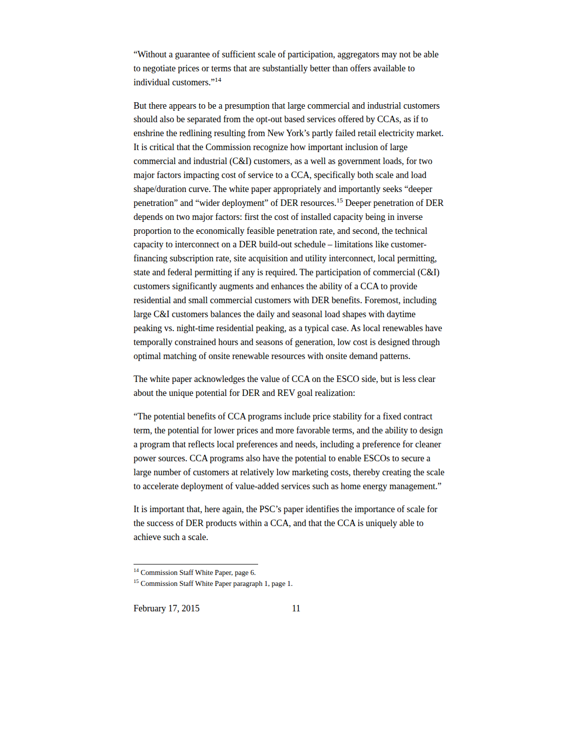“Without a guarantee of sufficient scale of participation, aggregators may not be able to negotiate prices or terms that are substantially better than offers available to individual customers.”14
But there appears to be a presumption that large commercial and industrial customers should also be separated from the opt-out based services offered by CCAs, as if to enshrine the redlining resulting from New York’s partly failed retail electricity market. It is critical that the Commission recognize how important inclusion of large commercial and industrial (C&I) customers, as a well as government loads, for two major factors impacting cost of service to a CCA, specifically both scale and load shape/duration curve. The white paper appropriately and importantly seeks “deeper penetration” and “wider deployment” of DER resources.15 Deeper penetration of DER depends on two major factors: first the cost of installed capacity being in inverse proportion to the economically feasible penetration rate, and second, the technical capacity to interconnect on a DER build-out schedule – limitations like customer-financing subscription rate, site acquisition and utility interconnect, local permitting, state and federal permitting if any is required. The participation of commercial (C&I) customers significantly augments and enhances the ability of a CCA to provide residential and small commercial customers with DER benefits. Foremost, including large C&I customers balances the daily and seasonal load shapes with daytime peaking vs. night-time residential peaking, as a typical case. As local renewables have temporally constrained hours and seasons of generation, low cost is designed through optimal matching of onsite renewable resources with onsite demand patterns.
The white paper acknowledges the value of CCA on the ESCO side, but is less clear about the unique potential for DER and REV goal realization:
“The potential benefits of CCA programs include price stability for a fixed contract term, the potential for lower prices and more favorable terms, and the ability to design a program that reflects local preferences and needs, including a preference for cleaner power sources. CCA programs also have the potential to enable ESCOs to secure a large number of customers at relatively low marketing costs, thereby creating the scale to accelerate deployment of value-added services such as home energy management.”
It is important that, here again, the PSC’s paper identifies the importance of scale for the success of DER products within a CCA, and that the CCA is uniquely able to achieve such a scale.
14 Commission Staff White Paper, page 6.
15 Commission Staff White Paper paragraph 1, page 1.
February 17, 2015 11